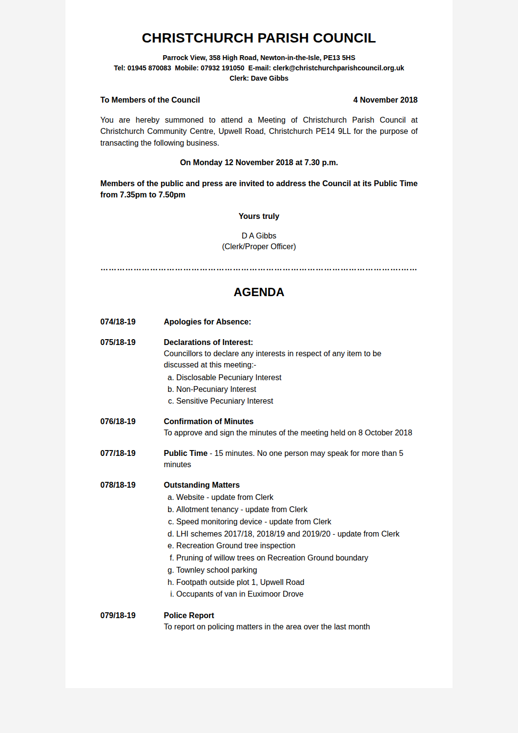CHRISTCHURCH PARISH COUNCIL
Parrock View, 358 High Road, Newton-in-the-Isle, PE13 5HS
Tel: 01945 870083 Mobile: 07932 191050 E-mail: clerk@christchurchparishcouncil.org.uk
Clerk: Dave Gibbs
To Members of the Council 4 November 2018
You are hereby summoned to attend a Meeting of Christchurch Parish Council at Christchurch Community Centre, Upwell Road, Christchurch PE14 9LL for the purpose of transacting the following business.
On Monday 12 November 2018 at 7.30 p.m.
Members of the public and press are invited to address the Council at its Public Time from 7.35pm to 7.50pm
Yours truly
D A Gibbs
(Clerk/Proper Officer)
……………………………………………………………………………………………….……
AGENDA
| 074/18-19 | Apologies for Absence: |
| 075/18-19 | Declarations of Interest: Councillors to declare any interests in respect of any item to be discussed at this meeting:- Disclosable Pecuniary Interest Non-Pecuniary Interest Sensitive Pecuniary Interest |
| 076/18-19 | Confirmation of Minutes To approve and sign the minutes of the meeting held on 8 October 2018 |
| 077/18-19 | Public Time - 15 minutes. No one person may speak for more than 5 minutes |
| 078/18-19 | Outstanding Matters Website - update from Clerk Allotment tenancy - update from Clerk Speed monitoring device - update from Clerk LHI schemes 2017/18, 2018/19 and 2019/20 - update from Clerk Recreation Ground tree inspection Pruning of willow trees on Recreation Ground boundary Townley school parking Footpath outside plot 1, Upwell Road Occupants of van in Euximoor Drove |
| 079/18-19 | Police Report To report on policing matters in the area over the last month |